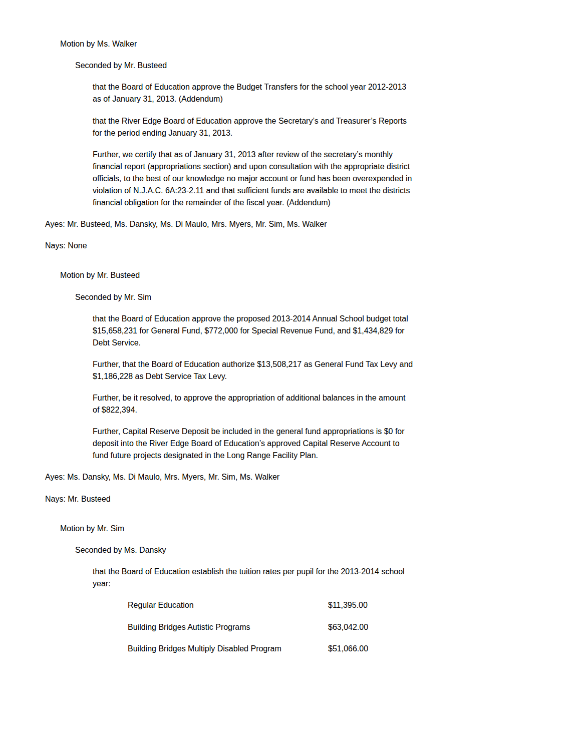Motion by Ms. Walker
Seconded by Mr. Busteed
that the Board of Education approve the Budget Transfers for the school year 2012-2013 as of January 31, 2013. (Addendum)
that the River Edge Board of Education approve the Secretary’s and Treasurer’s Reports for the period ending January 31, 2013.
Further, we certify that as of January 31, 2013 after review of the secretary’s monthly financial report (appropriations section) and upon consultation with the appropriate district officials, to the best of our knowledge no major account or fund has been overexpended in violation of N.J.A.C. 6A:23-2.11 and that sufficient funds are available to meet the districts financial obligation for the remainder of the fiscal year. (Addendum)
Ayes: Mr. Busteed, Ms. Dansky, Ms. Di Maulo, Mrs. Myers, Mr. Sim, Ms. Walker
Nays: None
Motion by Mr. Busteed
Seconded by Mr. Sim
that the Board of Education approve the proposed 2013-2014 Annual School budget total $15,658,231 for General Fund, $772,000 for Special Revenue Fund, and $1,434,829 for Debt Service.
Further, that the Board of Education authorize $13,508,217 as General Fund Tax Levy and $1,186,228 as Debt Service Tax Levy.
Further, be it resolved, to approve the appropriation of additional balances in the amount of $822,394.
Further, Capital Reserve Deposit be included in the general fund appropriations is $0 for deposit into the River Edge Board of Education’s approved Capital Reserve Account to fund future projects designated in the Long Range Facility Plan.
Ayes: Ms. Dansky, Ms. Di Maulo, Mrs. Myers, Mr. Sim, Ms. Walker
Nays: Mr. Busteed
Motion by Mr. Sim
Seconded by Ms. Dansky
that the Board of Education establish the tuition rates per pupil for the 2013-2014 school year:
Regular Education $11,395.00
Building Bridges Autistic Programs $63,042.00
Building Bridges Multiply Disabled Program $51,066.00